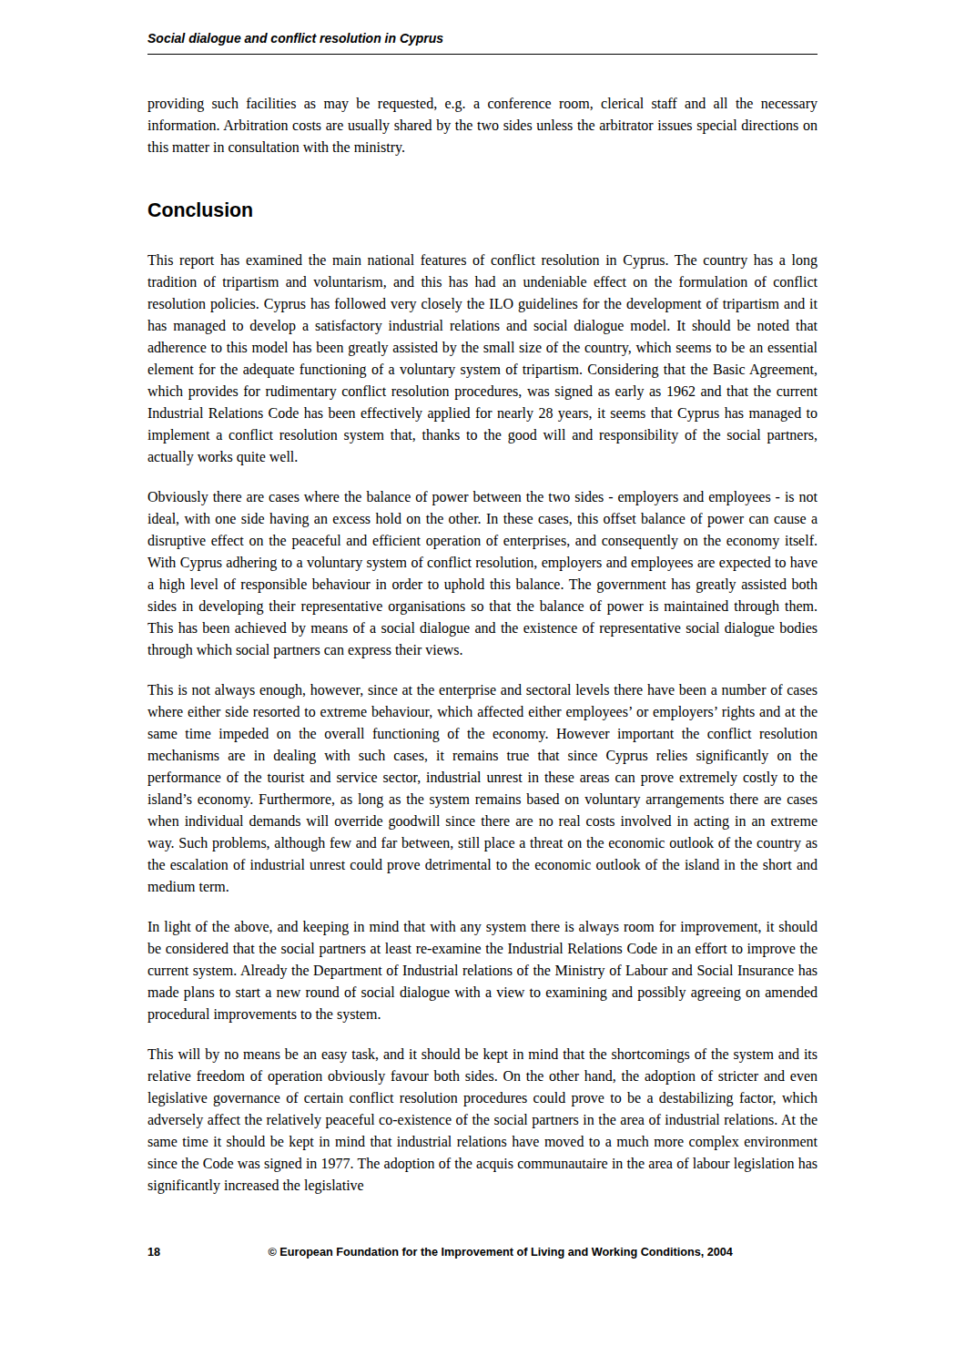Social dialogue and conflict resolution in Cyprus
providing such facilities as may be requested, e.g. a conference room, clerical staff and all the necessary information. Arbitration costs are usually shared by the two sides unless the arbitrator issues special directions on this matter in consultation with the ministry.
Conclusion
This report has examined the main national features of conflict resolution in Cyprus. The country has a long tradition of tripartism and voluntarism, and this has had an undeniable effect on the formulation of conflict resolution policies. Cyprus has followed very closely the ILO guidelines for the development of tripartism and it has managed to develop a satisfactory industrial relations and social dialogue model. It should be noted that adherence to this model has been greatly assisted by the small size of the country, which seems to be an essential element for the adequate functioning of a voluntary system of tripartism. Considering that the Basic Agreement, which provides for rudimentary conflict resolution procedures, was signed as early as 1962 and that the current Industrial Relations Code has been effectively applied for nearly 28 years, it seems that Cyprus has managed to implement a conflict resolution system that, thanks to the good will and responsibility of the social partners, actually works quite well.
Obviously there are cases where the balance of power between the two sides - employers and employees - is not ideal, with one side having an excess hold on the other. In these cases, this offset balance of power can cause a disruptive effect on the peaceful and efficient operation of enterprises, and consequently on the economy itself. With Cyprus adhering to a voluntary system of conflict resolution, employers and employees are expected to have a high level of responsible behaviour in order to uphold this balance. The government has greatly assisted both sides in developing their representative organisations so that the balance of power is maintained through them. This has been achieved by means of a social dialogue and the existence of representative social dialogue bodies through which social partners can express their views.
This is not always enough, however, since at the enterprise and sectoral levels there have been a number of cases where either side resorted to extreme behaviour, which affected either employees’ or employers’ rights and at the same time impeded on the overall functioning of the economy. However important the conflict resolution mechanisms are in dealing with such cases, it remains true that since Cyprus relies significantly on the performance of the tourist and service sector, industrial unrest in these areas can prove extremely costly to the island’s economy. Furthermore, as long as the system remains based on voluntary arrangements there are cases when individual demands will override goodwill since there are no real costs involved in acting in an extreme way. Such problems, although few and far between, still place a threat on the economic outlook of the country as the escalation of industrial unrest could prove detrimental to the economic outlook of the island in the short and medium term.
In light of the above, and keeping in mind that with any system there is always room for improvement, it should be considered that the social partners at least re-examine the Industrial Relations Code in an effort to improve the current system. Already the Department of Industrial relations of the Ministry of Labour and Social Insurance has made plans to start a new round of social dialogue with a view to examining and possibly agreeing on amended procedural improvements to the system.
This will by no means be an easy task, and it should be kept in mind that the shortcomings of the system and its relative freedom of operation obviously favour both sides. On the other hand, the adoption of stricter and even legislative governance of certain conflict resolution procedures could prove to be a destabilizing factor, which adversely affect the relatively peaceful co-existence of the social partners in the area of industrial relations. At the same time it should be kept in mind that industrial relations have moved to a much more complex environment since the Code was signed in 1977. The adoption of the acquis communautaire in the area of labour legislation has significantly increased the legislative
18 © European Foundation for the Improvement of Living and Working Conditions, 2004